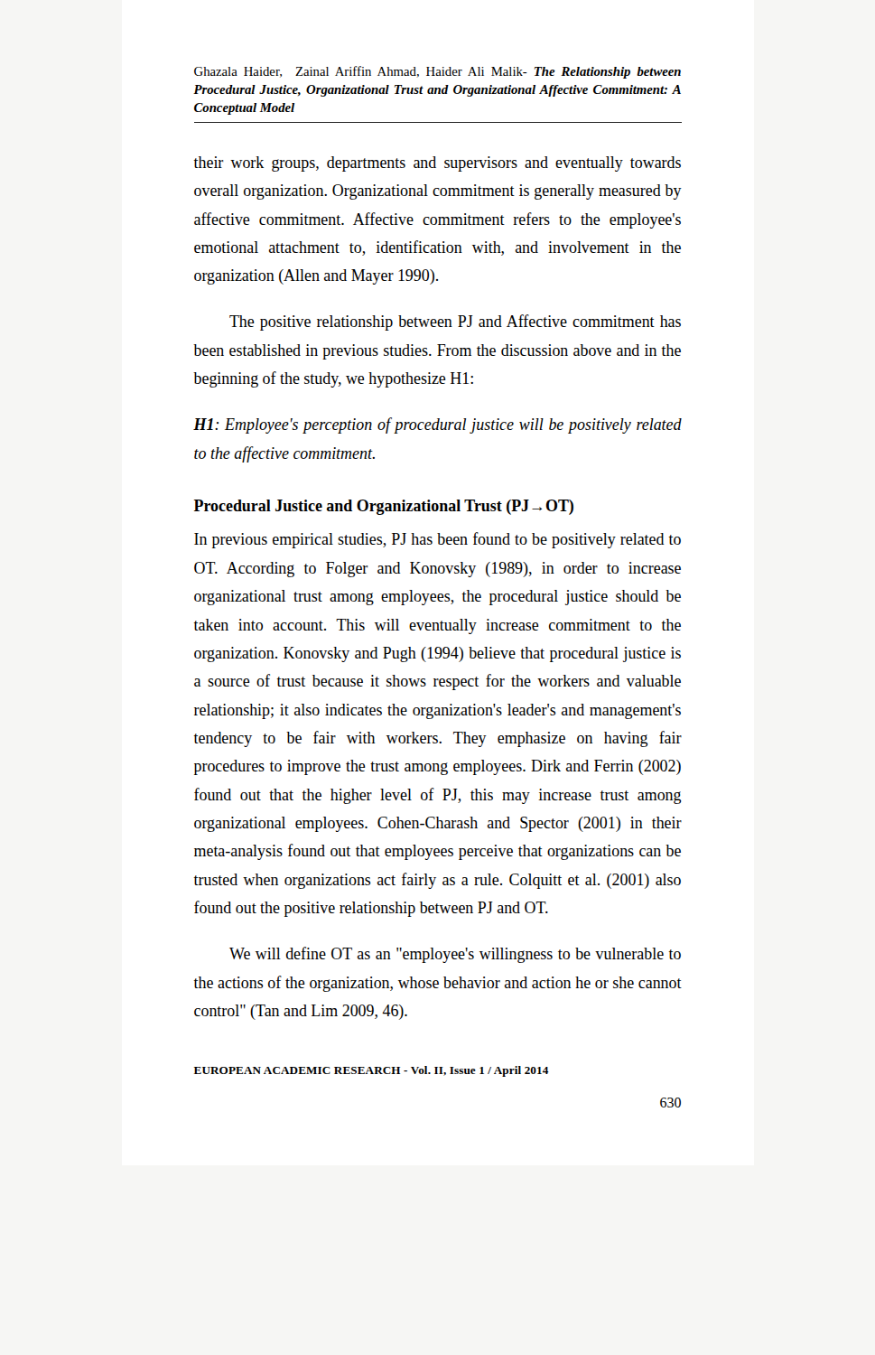Ghazala Haider, Zainal Ariffin Ahmad, Haider Ali Malik- The Relationship between Procedural Justice, Organizational Trust and Organizational Affective Commitment: A Conceptual Model
their work groups, departments and supervisors and eventually towards overall organization. Organizational commitment is generally measured by affective commitment. Affective commitment refers to the employee's emotional attachment to, identification with, and involvement in the organization (Allen and Mayer 1990).
The positive relationship between PJ and Affective commitment has been established in previous studies. From the discussion above and in the beginning of the study, we hypothesize H1:
H1: Employee's perception of procedural justice will be positively related to the affective commitment.
Procedural Justice and Organizational Trust (PJ→OT)
In previous empirical studies, PJ has been found to be positively related to OT. According to Folger and Konovsky (1989), in order to increase organizational trust among employees, the procedural justice should be taken into account. This will eventually increase commitment to the organization. Konovsky and Pugh (1994) believe that procedural justice is a source of trust because it shows respect for the workers and valuable relationship; it also indicates the organization's leader's and management's tendency to be fair with workers. They emphasize on having fair procedures to improve the trust among employees. Dirk and Ferrin (2002) found out that the higher level of PJ, this may increase trust among organizational employees. Cohen-Charash and Spector (2001) in their meta-analysis found out that employees perceive that organizations can be trusted when organizations act fairly as a rule. Colquitt et al. (2001) also found out the positive relationship between PJ and OT.
We will define OT as an "employee's willingness to be vulnerable to the actions of the organization, whose behavior and action he or she cannot control" (Tan and Lim 2009, 46).
EUROPEAN ACADEMIC RESEARCH - Vol. II, Issue 1 / April 2014
630